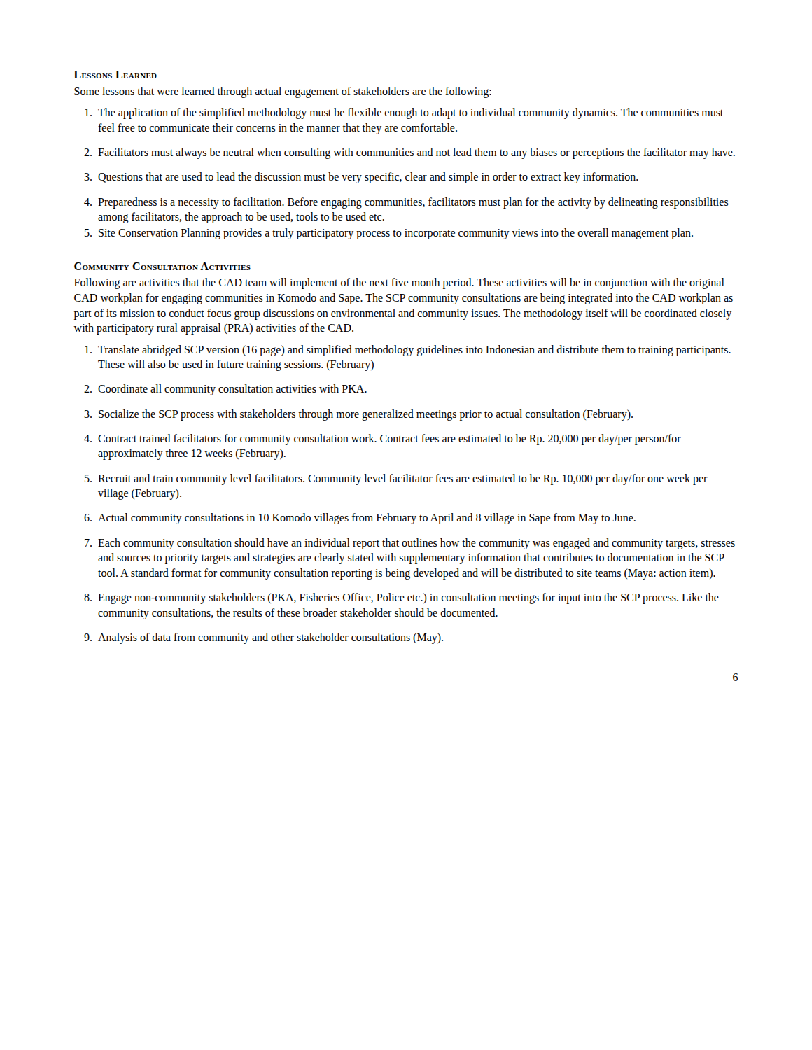Lessons Learned
Some lessons that were learned through actual engagement of stakeholders are the following:
The application of the simplified methodology must be flexible enough to adapt to individual community dynamics. The communities must feel free to communicate their concerns in the manner that they are comfortable.
Facilitators must always be neutral when consulting with communities and not lead them to any biases or perceptions the facilitator may have.
Questions that are used to lead the discussion must be very specific, clear and simple in order to extract key information.
Preparedness is a necessity to facilitation. Before engaging communities, facilitators must plan for the activity by delineating responsibilities among facilitators, the approach to be used, tools to be used etc.
Site Conservation Planning provides a truly participatory process to incorporate community views into the overall management plan.
Community Consultation Activities
Following are activities that the CAD team will implement of the next five month period. These activities will be in conjunction with the original CAD workplan for engaging communities in Komodo and Sape. The SCP community consultations are being integrated into the CAD workplan as part of its mission to conduct focus group discussions on environmental and community issues. The methodology itself will be coordinated closely with participatory rural appraisal (PRA) activities of the CAD.
Translate abridged SCP version (16 page) and simplified methodology guidelines into Indonesian and distribute them to training participants. These will also be used in future training sessions. (February)
Coordinate all community consultation activities with PKA.
Socialize the SCP process with stakeholders through more generalized meetings prior to actual consultation (February).
Contract trained facilitators for community consultation work. Contract fees are estimated to be Rp. 20,000 per day/per person/for approximately three 12 weeks (February).
Recruit and train community level facilitators. Community level facilitator fees are estimated to be Rp. 10,000 per day/for one week per village (February).
Actual community consultations in 10 Komodo villages from February to April and 8 village in Sape from May to June.
Each community consultation should have an individual report that outlines how the community was engaged and community targets, stresses and sources to priority targets and strategies are clearly stated with supplementary information that contributes to documentation in the SCP tool. A standard format for community consultation reporting is being developed and will be distributed to site teams (Maya: action item).
Engage non-community stakeholders (PKA, Fisheries Office, Police etc.) in consultation meetings for input into the SCP process. Like the community consultations, the results of these broader stakeholder should be documented.
Analysis of data from community and other stakeholder consultations (May).
6